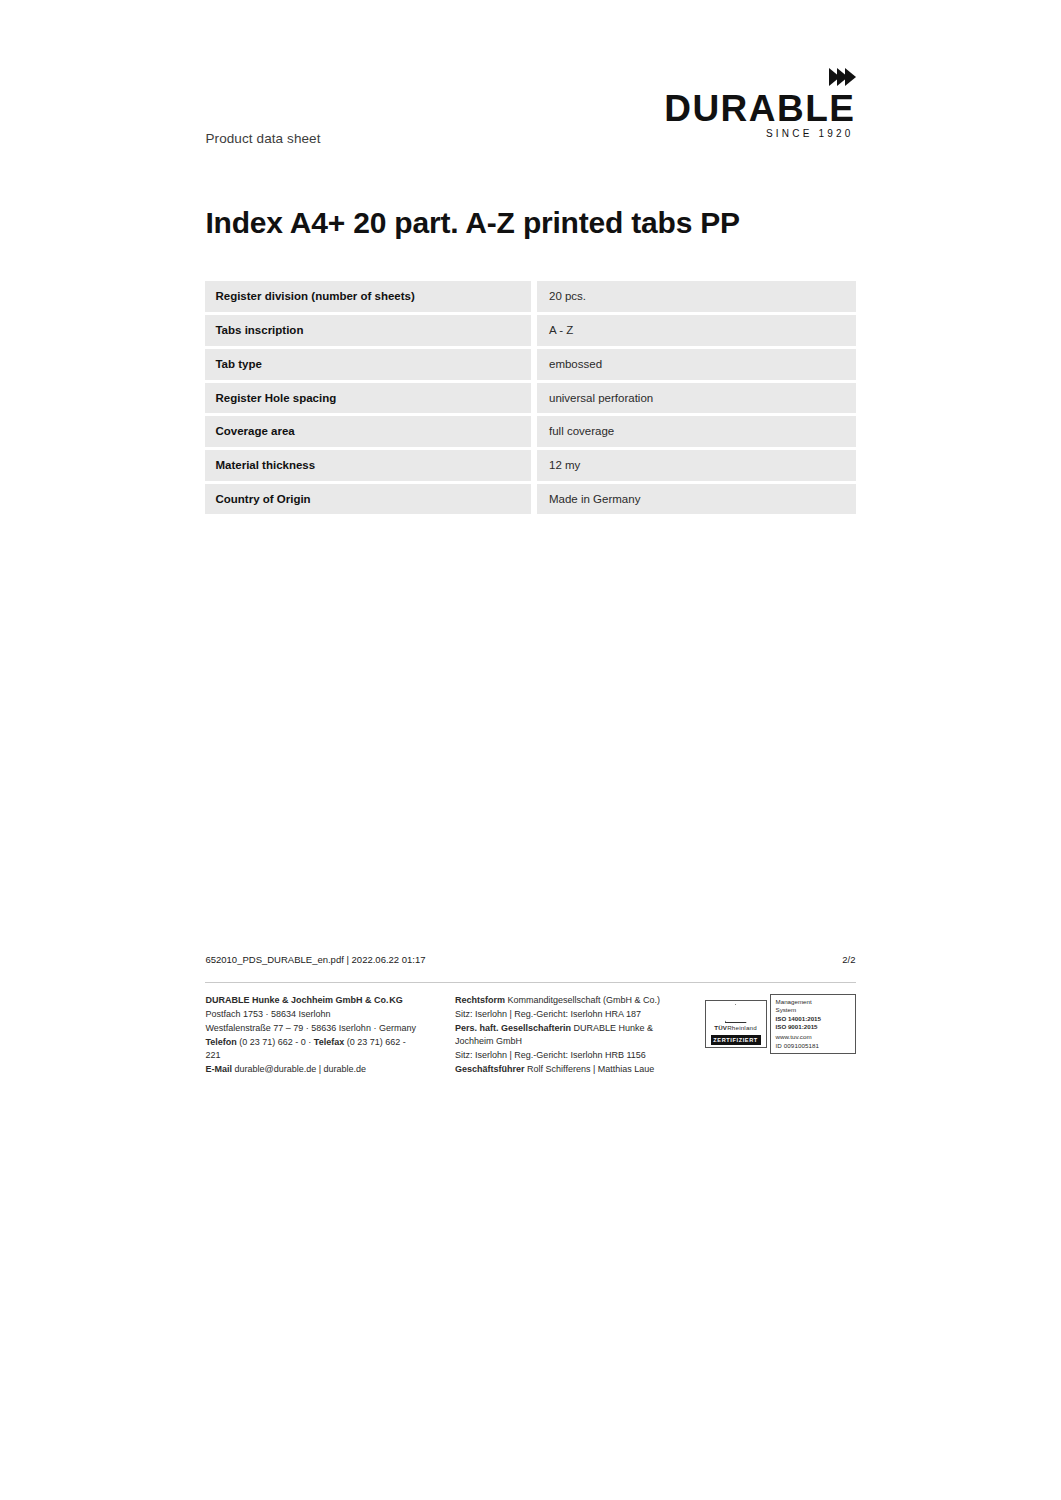Product data sheet
DURABLE SINCE 1920
Index A4+ 20 part. A-Z printed tabs PP
| Register division (number of sheets) | 20 pcs. |
| Tabs inscription | A - Z |
| Tab type | embossed |
| Register Hole spacing | universal perforation |
| Coverage area | full coverage |
| Material thickness | 12 my |
| Country of Origin | Made in Germany |
652010_PDS_DURABLE_en.pdf | 2022.06.22 01:17 2/2
DURABLE Hunke & Jochheim GmbH & Co. KG
Postfach 1753 · 58634 Iserlohn
Westfalenstraße 77 – 79 · 58636 Iserlohn · Germany
Telefon (0 23 71) 662 - 0 · Telefax (0 23 71) 662 - 221
E-Mail durable@durable.de | durable.de
Rechtsform Kommanditgesellschaft (GmbH & Co.)
Sitz: Iserlohn | Reg.-Gericht: Iserlohn HRA 187
Pers. haft. Gesellschafterin DURABLE Hunke & Jochheim GmbH
Sitz: Iserlohn | Reg.-Gericht: Iserlohn HRB 1156
Geschäftsführer Rolf Schifferens | Matthias Laue
TÜVRheinland
ZERTIFIZIERT
Management
System
ISO 14001:2015
ISO 9001:2015
www.tuv.com
ID 0091005181